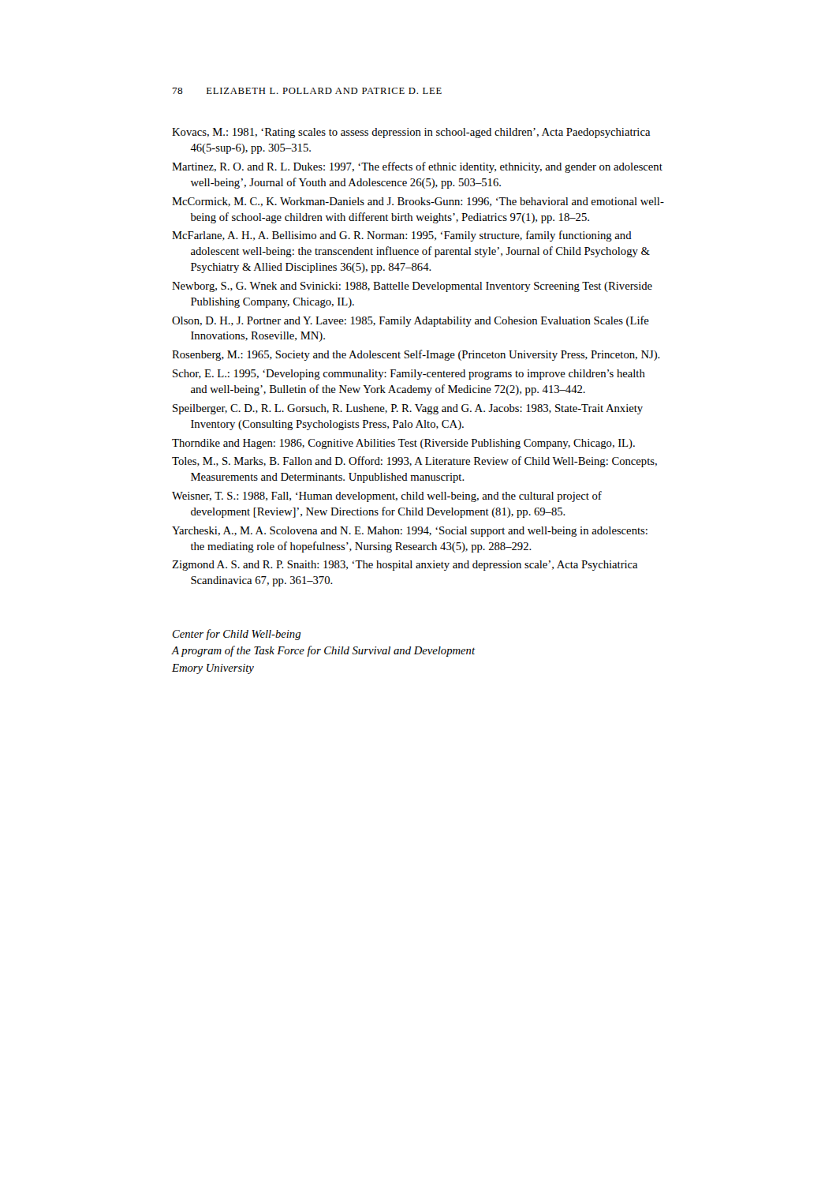78 Elizabeth L. Pollard and Patrice D. Lee
Kovacs, M.: 1981, ‘Rating scales to assess depression in school-aged children’, Acta Paedopsychiatrica 46(5-sup-6), pp. 305–315.
Martinez, R. O. and R. L. Dukes: 1997, ‘The effects of ethnic identity, ethnicity, and gender on adolescent well-being’, Journal of Youth and Adolescence 26(5), pp. 503–516.
McCormick, M. C., K. Workman-Daniels and J. Brooks-Gunn: 1996, ‘The behavioral and emotional well-being of school-age children with different birth weights’, Pediatrics 97(1), pp. 18–25.
McFarlane, A. H., A. Bellisimo and G. R. Norman: 1995, ‘Family structure, family functioning and adolescent well-being: the transcendent influence of parental style’, Journal of Child Psychology & Psychiatry & Allied Disciplines 36(5), pp. 847–864.
Newborg, S., G. Wnek and Svinicki: 1988, Battelle Developmental Inventory Screening Test (Riverside Publishing Company, Chicago, IL).
Olson, D. H., J. Portner and Y. Lavee: 1985, Family Adaptability and Cohesion Evaluation Scales (Life Innovations, Roseville, MN).
Rosenberg, M.: 1965, Society and the Adolescent Self-Image (Princeton University Press, Princeton, NJ).
Schor, E. L.: 1995, ‘Developing communality: Family-centered programs to improve children’s health and well-being’, Bulletin of the New York Academy of Medicine 72(2), pp. 413–442.
Speilberger, C. D., R. L. Gorsuch, R. Lushene, P. R. Vagg and G. A. Jacobs: 1983, State-Trait Anxiety Inventory (Consulting Psychologists Press, Palo Alto, CA).
Thorndike and Hagen: 1986, Cognitive Abilities Test (Riverside Publishing Company, Chicago, IL).
Toles, M., S. Marks, B. Fallon and D. Offord: 1993, A Literature Review of Child Well-Being: Concepts, Measurements and Determinants. Unpublished manuscript.
Weisner, T. S.: 1988, Fall, ‘Human development, child well-being, and the cultural project of development [Review]’, New Directions for Child Development (81), pp. 69–85.
Yarcheski, A., M. A. Scolovena and N. E. Mahon: 1994, ‘Social support and well-being in adolescents: the mediating role of hopefulness’, Nursing Research 43(5), pp. 288–292.
Zigmond A. S. and R. P. Snaith: 1983, ‘The hospital anxiety and depression scale’, Acta Psychiatrica Scandinavica 67, pp. 361–370.
Center for Child Well-being
A program of the Task Force for Child Survival and Development
Emory University